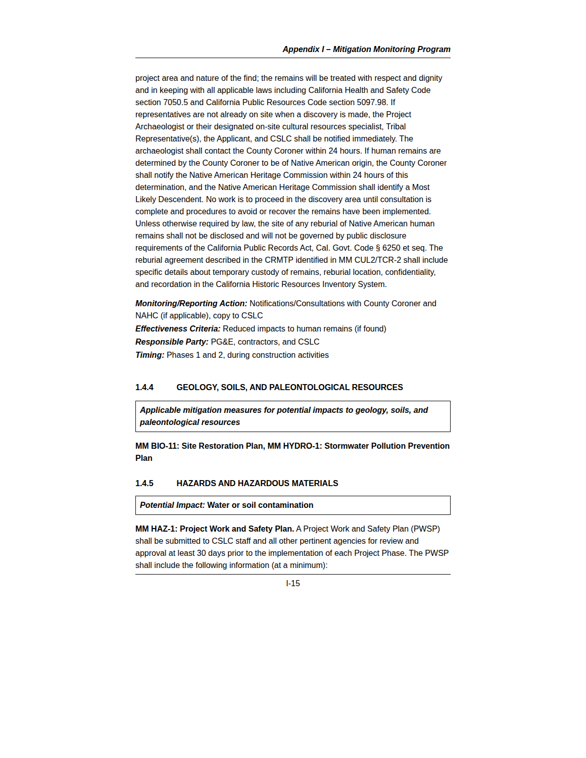Appendix I – Mitigation Monitoring Program
project area and nature of the find; the remains will be treated with respect and dignity and in keeping with all applicable laws including California Health and Safety Code section 7050.5 and California Public Resources Code section 5097.98. If representatives are not already on site when a discovery is made, the Project Archaeologist or their designated on-site cultural resources specialist, Tribal Representative(s), the Applicant, and CSLC shall be notified immediately. The archaeologist shall contact the County Coroner within 24 hours. If human remains are determined by the County Coroner to be of Native American origin, the County Coroner shall notify the Native American Heritage Commission within 24 hours of this determination, and the Native American Heritage Commission shall identify a Most Likely Descendent. No work is to proceed in the discovery area until consultation is complete and procedures to avoid or recover the remains have been implemented. Unless otherwise required by law, the site of any reburial of Native American human remains shall not be disclosed and will not be governed by public disclosure requirements of the California Public Records Act, Cal. Govt. Code § 6250 et seq. The reburial agreement described in the CRMTP identified in MM CUL2/TCR-2 shall include specific details about temporary custody of remains, reburial location, confidentiality, and recordation in the California Historic Resources Inventory System.
Monitoring/Reporting Action: Notifications/Consultations with County Coroner and NAHC (if applicable), copy to CSLC
Effectiveness Criteria: Reduced impacts to human remains (if found)
Responsible Party: PG&E, contractors, and CSLC
Timing: Phases 1 and 2, during construction activities
1.4.4 GEOLOGY, SOILS, AND PALEONTOLOGICAL RESOURCES
Applicable mitigation measures for potential impacts to geology, soils, and paleontological resources
MM BIO-11: Site Restoration Plan, MM HYDRO-1: Stormwater Pollution Prevention Plan
1.4.5 HAZARDS AND HAZARDOUS MATERIALS
Potential Impact: Water or soil contamination
MM HAZ-1: Project Work and Safety Plan. A Project Work and Safety Plan (PWSP) shall be submitted to CSLC staff and all other pertinent agencies for review and approval at least 30 days prior to the implementation of each Project Phase. The PWSP shall include the following information (at a minimum):
I-15